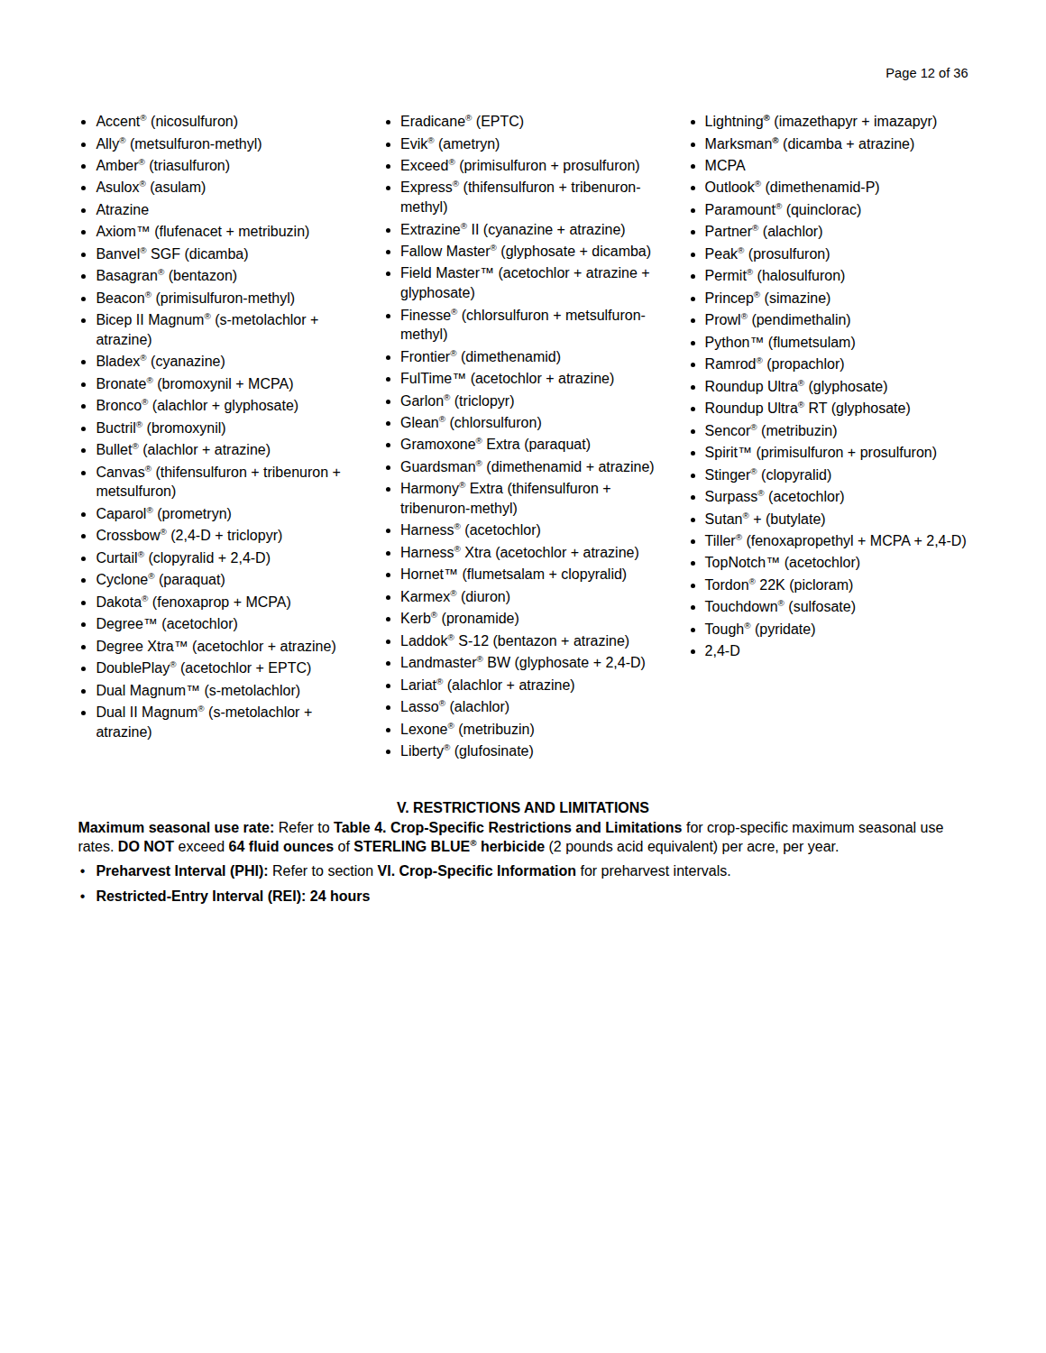Page 12 of 36
Accent® (nicosulfuron)
Ally® (metsulfuron-methyl)
Amber® (triasulfuron)
Asulox® (asulam)
Atrazine
Axiom™ (flufenacet + metribuzin)
Banvel® SGF (dicamba)
Basagran® (bentazon)
Beacon® (primisulfuron-methyl)
Bicep II Magnum® (s-metolachlor + atrazine)
Bladex® (cyanazine)
Bronate® (bromoxynil + MCPA)
Bronco® (alachlor + glyphosate)
Buctril® (bromoxynil)
Bullet® (alachlor + atrazine)
Canvas® (thifensulfuron + tribenuron + metsulfuron)
Caparol® (prometryn)
Crossbow® (2,4-D + triclopyr)
Curtail® (clopyralid + 2,4-D)
Cyclone® (paraquat)
Dakota® (fenoxaprop + MCPA)
Degree™ (acetochlor)
Degree Xtra™ (acetochlor + atrazine)
DoublePlay® (acetochlor + EPTC)
Dual Magnum™ (s-metolachlor)
Dual II Magnum® (s-metolachlor + atrazine)
Eradicane® (EPTC)
Evik® (ametryn)
Exceed® (primisulfuron + prosulfuron)
Express® (thifensulfuron + tribenuron-methyl)
Extrazine® II (cyanazine + atrazine)
Fallow Master® (glyphosate + dicamba)
Field Master™ (acetochlor + atrazine + glyphosate)
Finesse® (chlorsulfuron + metsulfuron-methyl)
Frontier® (dimethenamid)
FulTime™ (acetochlor + atrazine)
Garlon® (triclopyr)
Glean® (chlorsulfuron)
Gramoxone® Extra (paraquat)
Guardsman® (dimethenamid + atrazine)
Harmony® Extra (thifensulfuron + tribenuron-methyl)
Harness® (acetochlor)
Harness® Xtra (acetochlor + atrazine)
Hornet™ (flumetsalam + clopyralid)
Karmex® (diuron)
Kerb® (pronamide)
Laddok® S-12 (bentazon + atrazine)
Landmaster® BW (glyphosate + 2,4-D)
Lariat® (alachlor + atrazine)
Lasso® (alachlor)
Lexone® (metribuzin)
Liberty® (glufosinate)
Lightning® (imazethapyr + imazapyr)
Marksman® (dicamba + atrazine)
MCPA
Outlook® (dimethenamid-P)
Paramount® (quinclorac)
Partner® (alachlor)
Peak® (prosulfuron)
Permit® (halosulfuron)
Princep® (simazine)
Prowl® (pendimethalin)
Python™ (flumetsulam)
Ramrod® (propachlor)
Roundup Ultra® (glyphosate)
Roundup Ultra® RT (glyphosate)
Sencor® (metribuzin)
Spirit™ (primisulfuron + prosulfuron)
Stinger® (clopyralid)
Surpass® (acetochlor)
Sutan® + (butylate)
Tiller® (fenoxapropethyl + MCPA + 2,4-D)
TopNotch™ (acetochlor)
Tordon® 22K (picloram)
Touchdown® (sulfosate)
Tough® (pyridate)
2,4-D
V. RESTRICTIONS AND LIMITATIONS
Maximum seasonal use rate: Refer to Table 4. Crop-Specific Restrictions and Limitations for crop-specific maximum seasonal use rates. DO NOT exceed 64 fluid ounces of STERLING BLUE® herbicide (2 pounds acid equivalent) per acre, per year.
Preharvest Interval (PHI): Refer to section VI. Crop-Specific Information for preharvest intervals.
Restricted-Entry Interval (REI): 24 hours